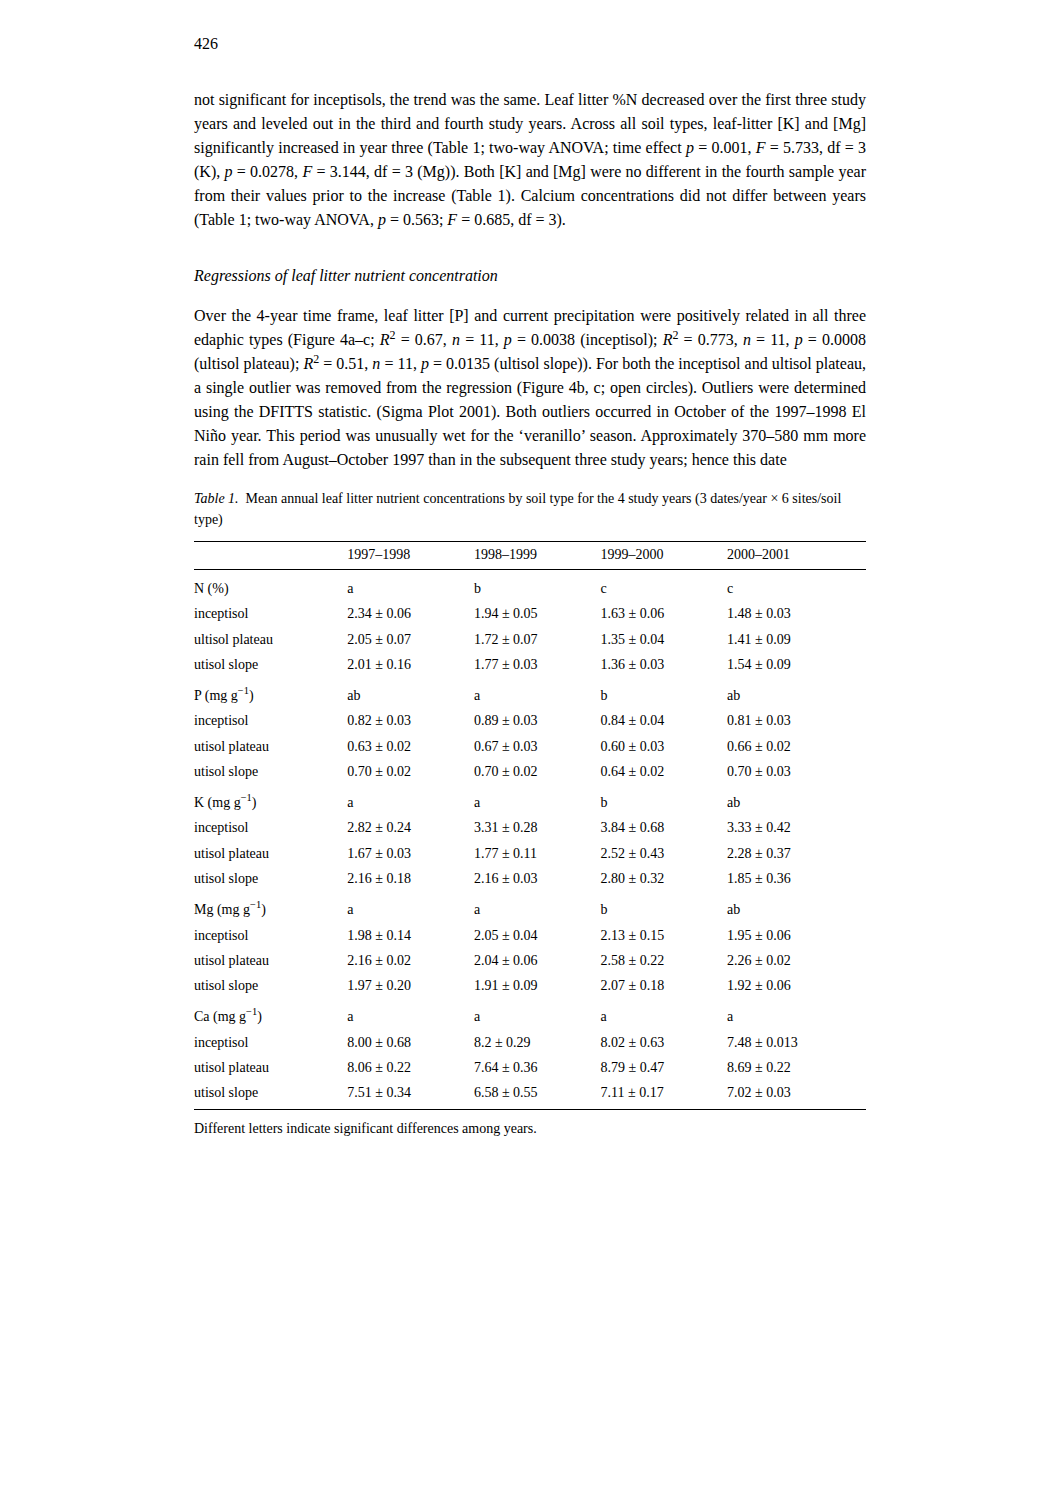426
not significant for inceptisols, the trend was the same. Leaf litter %N decreased over the first three study years and leveled out in the third and fourth study years. Across all soil types, leaf-litter [K] and [Mg] significantly increased in year three (Table 1; two-way ANOVA; time effect p = 0.001, F = 5.733, df = 3 (K), p = 0.0278, F = 3.144, df = 3 (Mg)). Both [K] and [Mg] were no different in the fourth sample year from their values prior to the increase (Table 1). Calcium concentrations did not differ between years (Table 1; two-way ANOVA, p = 0.563; F = 0.685, df = 3).
Regressions of leaf litter nutrient concentration
Over the 4-year time frame, leaf litter [P] and current precipitation were positively related in all three edaphic types (Figure 4a–c; R2 = 0.67, n = 11, p = 0.0038 (inceptisol); R2 = 0.773, n = 11, p = 0.0008 (ultisol plateau); R2 = 0.51, n = 11, p = 0.0135 (ultisol slope)). For both the inceptisol and ultisol plateau, a single outlier was removed from the regression (Figure 4b, c; open circles). Outliers were determined using the DFITTS statistic. (Sigma Plot 2001). Both outliers occurred in October of the 1997–1998 El Niño year. This period was unusually wet for the ‘veranillo’ season. Approximately 370–580 mm more rain fell from August–October 1997 than in the subsequent three study years; hence this date
Table 1. Mean annual leaf litter nutrient concentrations by soil type for the 4 study years (3 dates/year × 6 sites/soil type)
| | 1997–1998 | 1998–1999 | 1999–2000 | 2000–2001 |
| --- | --- | --- | --- | --- |
| N (%) | a | b | c | c |
| inceptisol | 2.34 ± 0.06 | 1.94 ± 0.05 | 1.63 ± 0.06 | 1.48 ± 0.03 |
| ultisol plateau | 2.05 ± 0.07 | 1.72 ± 0.07 | 1.35 ± 0.04 | 1.41 ± 0.09 |
| utisol slope | 2.01 ± 0.16 | 1.77 ± 0.03 | 1.36 ± 0.03 | 1.54 ± 0.09 |
| P (mg g −1 ) | ab | a | b | ab |
| inceptisol | 0.82 ± 0.03 | 0.89 ± 0.03 | 0.84 ± 0.04 | 0.81 ± 0.03 |
| utisol plateau | 0.63 ± 0.02 | 0.67 ± 0.03 | 0.60 ± 0.03 | 0.66 ± 0.02 |
| utisol slope | 0.70 ± 0.02 | 0.70 ± 0.02 | 0.64 ± 0.02 | 0.70 ± 0.03 |
| K (mg g −1 ) | a | a | b | ab |
| inceptisol | 2.82 ± 0.24 | 3.31 ± 0.28 | 3.84 ± 0.68 | 3.33 ± 0.42 |
| utisol plateau | 1.67 ± 0.03 | 1.77 ± 0.11 | 2.52 ± 0.43 | 2.28 ± 0.37 |
| utisol slope | 2.16 ± 0.18 | 2.16 ± 0.03 | 2.80 ± 0.32 | 1.85 ± 0.36 |
| Mg (mg g −1 ) | a | a | b | ab |
| inceptisol | 1.98 ± 0.14 | 2.05 ± 0.04 | 2.13 ± 0.15 | 1.95 ± 0.06 |
| utisol plateau | 2.16 ± 0.02 | 2.04 ± 0.06 | 2.58 ± 0.22 | 2.26 ± 0.02 |
| utisol slope | 1.97 ± 0.20 | 1.91 ± 0.09 | 2.07 ± 0.18 | 1.92 ± 0.06 |
| Ca (mg g −1 ) | a | a | a | a |
| inceptisol | 8.00 ± 0.68 | 8.2 ± 0.29 | 8.02 ± 0.63 | 7.48 ± 0.013 |
| utisol plateau | 8.06 ± 0.22 | 7.64 ± 0.36 | 8.79 ± 0.47 | 8.69 ± 0.22 |
| utisol slope | 7.51 ± 0.34 | 6.58 ± 0.55 | 7.11 ± 0.17 | 7.02 ± 0.03 |
Different letters indicate significant differences among years.